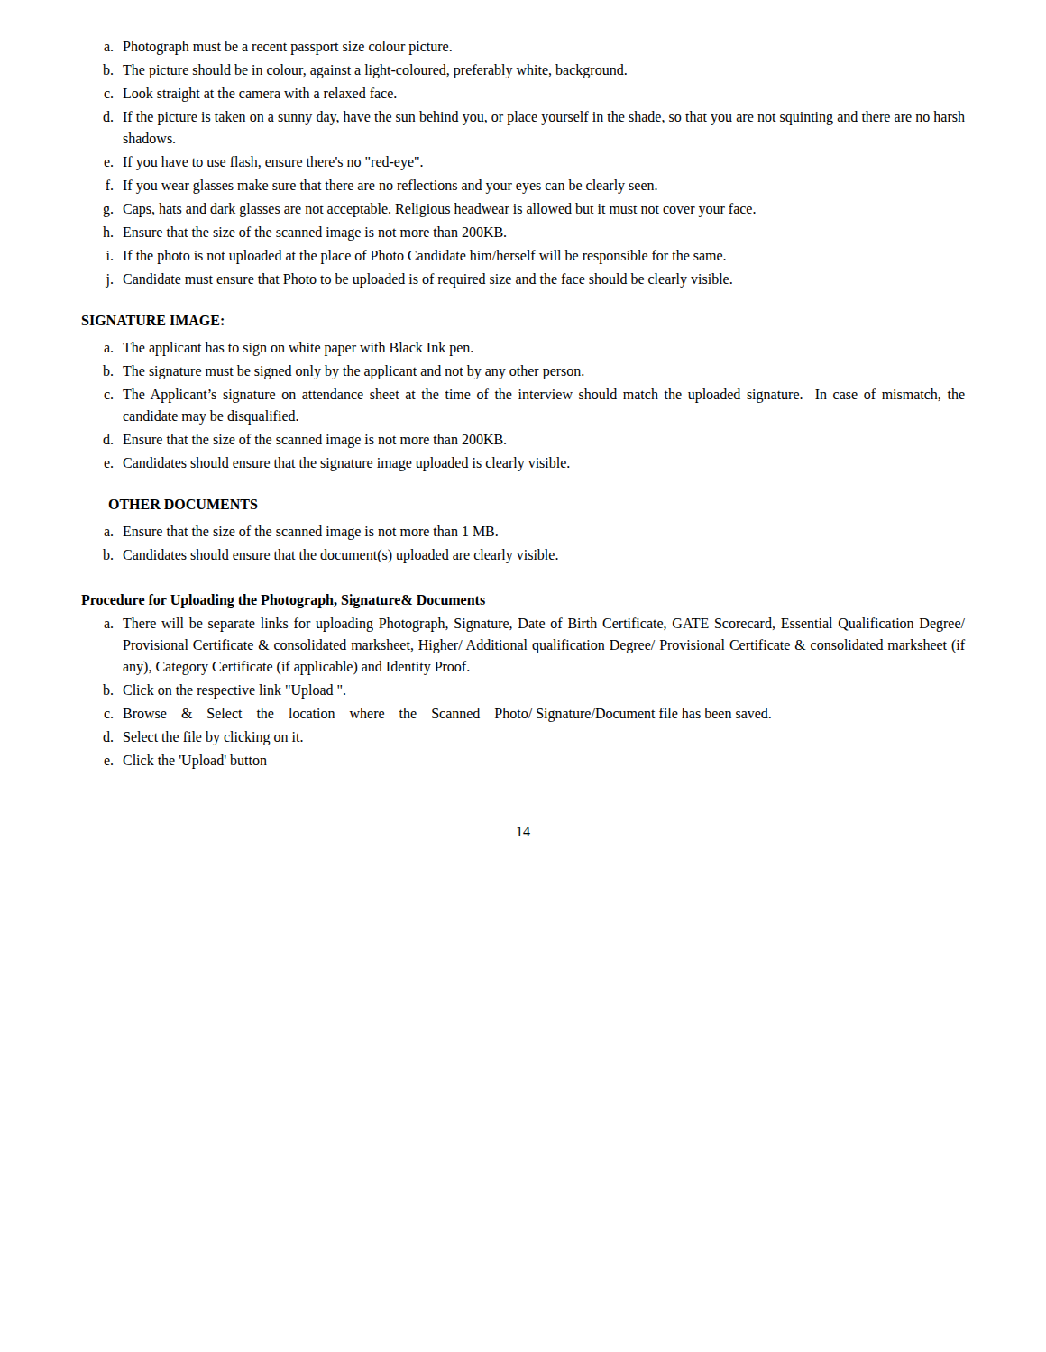Photograph must be a recent passport size colour picture.
The picture should be in colour, against a light-coloured, preferably white, background.
Look straight at the camera with a relaxed face.
If the picture is taken on a sunny day, have the sun behind you, or place yourself in the shade, so that you are not squinting and there are no harsh shadows.
If you have to use flash, ensure there's no "red-eye".
If you wear glasses make sure that there are no reflections and your eyes can be clearly seen.
Caps, hats and dark glasses are not acceptable. Religious headwear is allowed but it must not cover your face.
Ensure that the size of the scanned image is not more than 200KB.
If the photo is not uploaded at the place of Photo Candidate him/herself will be responsible for the same.
Candidate must ensure that Photo to be uploaded is of required size and the face should be clearly visible.
SIGNATURE IMAGE:
The applicant has to sign on white paper with Black Ink pen.
The signature must be signed only by the applicant and not by any other person.
The Applicant’s signature on attendance sheet at the time of the interview should match the uploaded signature. In case of mismatch, the candidate may be disqualified.
Ensure that the size of the scanned image is not more than 200KB.
Candidates should ensure that the signature image uploaded is clearly visible.
OTHER DOCUMENTS
Ensure that the size of the scanned image is not more than 1 MB.
Candidates should ensure that the document(s) uploaded are clearly visible.
Procedure for Uploading the Photograph, Signature& Documents
There will be separate links for uploading Photograph, Signature, Date of Birth Certificate, GATE Scorecard, Essential Qualification Degree/ Provisional Certificate & consolidated marksheet, Higher/ Additional qualification Degree/ Provisional Certificate & consolidated marksheet (if any), Category Certificate (if applicable) and Identity Proof.
Click on the respective link "Upload ".
Browse & Select the location where the Scanned Photo/ Signature/Document file has been saved.
Select the file by clicking on it.
Click the 'Upload' button
14